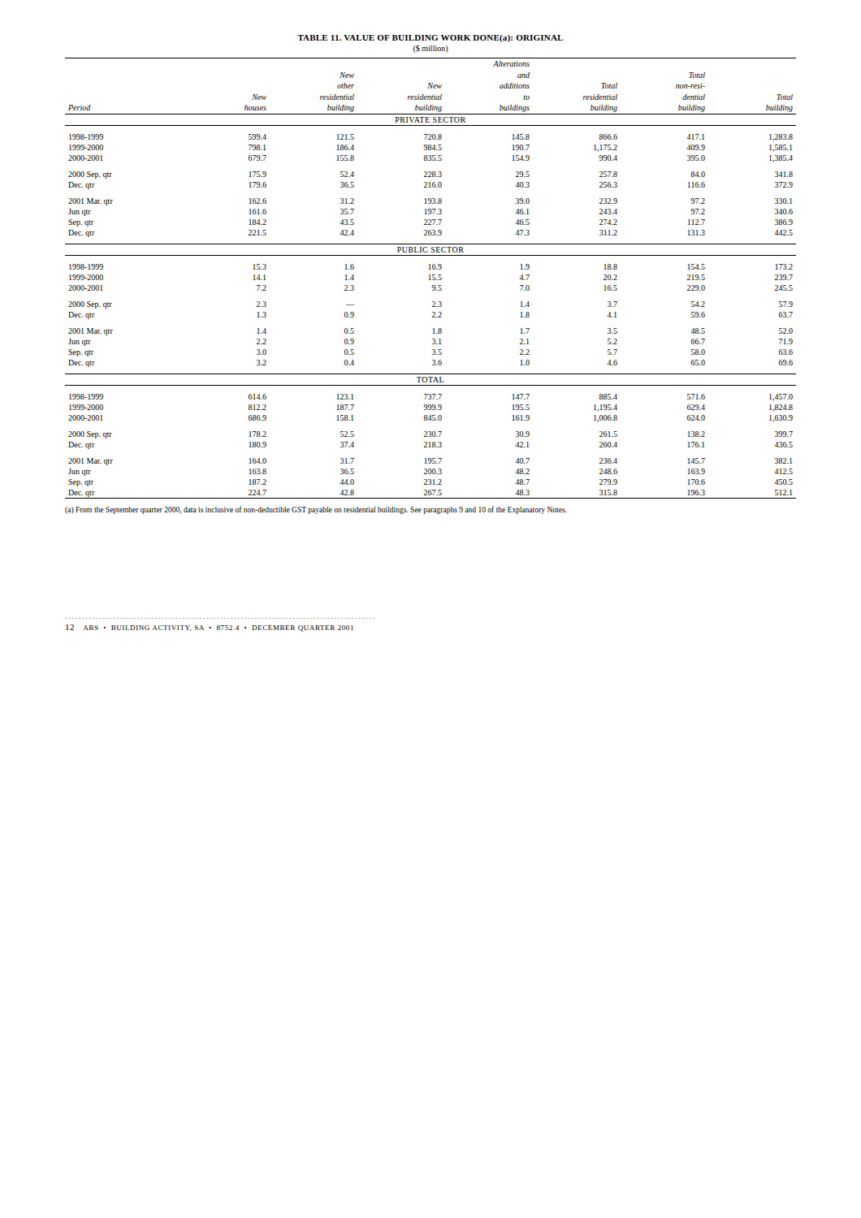TABLE 11. VALUE OF BUILDING WORK DONE(a): ORIGINAL
($ million)
| | | | | Alterations | | | |
| --- | --- | --- | --- | --- | --- | --- | --- |
| | | New | | and | | Total | |
| | | other | New | additions | Total | non-resi- | |
| | New | residential | residential | to | residential | dential | Total |
| Period | houses | building | building | buildings | building | building | building |
| PRIVATE SECTOR |
| 1998-1999 | 599.4 | 121.5 | 720.8 | 145.8 | 866.6 | 417.1 | 1,283.8 |
| 1999-2000 | 798.1 | 186.4 | 984.5 | 190.7 | 1,175.2 | 409.9 | 1,585.1 |
| 2000-2001 | 679.7 | 155.8 | 835.5 | 154.9 | 990.4 | 395.0 | 1,385.4 |
| 2000 Sep. qtr | 175.9 | 52.4 | 228.3 | 29.5 | 257.8 | 84.0 | 341.8 |
| Dec. qtr | 179.6 | 36.5 | 216.0 | 40.3 | 256.3 | 116.6 | 372.9 |
| 2001 Mar. qtr | 162.6 | 31.2 | 193.8 | 39.0 | 232.9 | 97.2 | 330.1 |
| Jun qtr | 161.6 | 35.7 | 197.3 | 46.1 | 243.4 | 97.2 | 340.6 |
| Sep. qtr | 184.2 | 43.5 | 227.7 | 46.5 | 274.2 | 112.7 | 386.9 |
| Dec. qtr | 221.5 | 42.4 | 263.9 | 47.3 | 311.2 | 131.3 | 442.5 |
| PUBLIC SECTOR |
| 1998-1999 | 15.3 | 1.6 | 16.9 | 1.9 | 18.8 | 154.5 | 173.2 |
| 1999-2000 | 14.1 | 1.4 | 15.5 | 4.7 | 20.2 | 219.5 | 239.7 |
| 2000-2001 | 7.2 | 2.3 | 9.5 | 7.0 | 16.5 | 229.0 | 245.5 |
| 2000 Sep. qtr | 2.3 | — | 2.3 | 1.4 | 3.7 | 54.2 | 57.9 |
| Dec. qtr | 1.3 | 0.9 | 2.2 | 1.8 | 4.1 | 59.6 | 63.7 |
| 2001 Mar. qtr | 1.4 | 0.5 | 1.8 | 1.7 | 3.5 | 48.5 | 52.0 |
| Jun qtr | 2.2 | 0.9 | 3.1 | 2.1 | 5.2 | 66.7 | 71.9 |
| Sep. qtr | 3.0 | 0.5 | 3.5 | 2.2 | 5.7 | 58.0 | 63.6 |
| Dec. qtr | 3.2 | 0.4 | 3.6 | 1.0 | 4.6 | 65.0 | 69.6 |
| TOTAL |
| 1998-1999 | 614.6 | 123.1 | 737.7 | 147.7 | 885.4 | 571.6 | 1,457.0 |
| 1999-2000 | 812.2 | 187.7 | 999.9 | 195.5 | 1,195.4 | 629.4 | 1,824.8 |
| 2000-2001 | 686.9 | 158.1 | 845.0 | 161.9 | 1,006.8 | 624.0 | 1,630.9 |
| 2000 Sep. qtr | 178.2 | 52.5 | 230.7 | 30.9 | 261.5 | 138.2 | 399.7 |
| Dec. qtr | 180.9 | 37.4 | 218.3 | 42.1 | 260.4 | 176.1 | 436.5 |
| 2001 Mar. qtr | 164.0 | 31.7 | 195.7 | 40.7 | 236.4 | 145.7 | 382.1 |
| Jun qtr | 163.8 | 36.5 | 200.3 | 48.2 | 248.6 | 163.9 | 412.5 |
| Sep. qtr | 187.2 | 44.0 | 231.2 | 48.7 | 279.9 | 170.6 | 450.5 |
| Dec. qtr | 224.7 | 42.8 | 267.5 | 48.3 | 315.8 | 196.3 | 512.1 |
(a) From the September quarter 2000, data is inclusive of non-deductible GST payable on residential buildings. See paragraphs 9 and 10 of the Explanatory Notes.
..........................................................................................
12 ABS • BUILDING ACTIVITY, SA • 8752.4 • DECEMBER QUARTER 2001